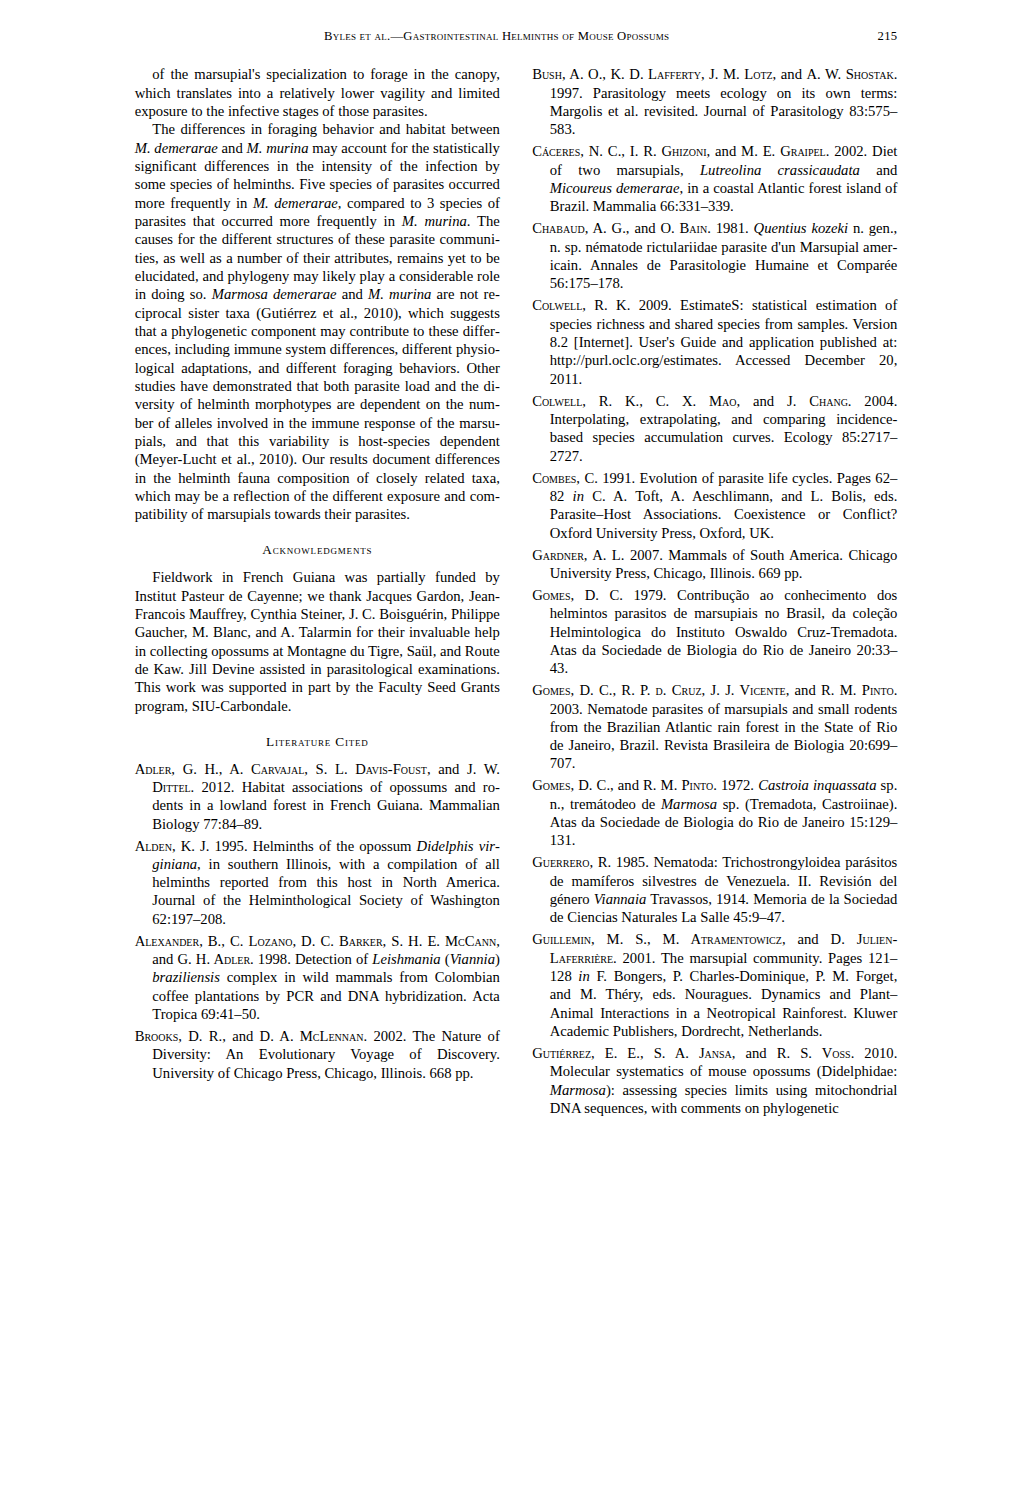Byles et al.—Gastrointestinal Helminths of Mouse Opossums 215
of the marsupial's specialization to forage in the canopy, which translates into a relatively lower vagility and limited exposure to the infective stages of those parasites.
The differences in foraging behavior and habitat between M. demerarae and M. murina may account for the statistically significant differences in the intensity of the infection by some species of helminths. Five species of parasites occurred more frequently in M. demerarae, compared to 3 species of parasites that occurred more frequently in M. murina. The causes for the different structures of these parasite communities, as well as a number of their attributes, remains yet to be elucidated, and phylogeny may likely play a considerable role in doing so. Marmosa demerarae and M. murina are not reciprocal sister taxa (Gutiérrez et al., 2010), which suggests that a phylogenetic component may contribute to these differences, including immune system differences, different physiological adaptations, and different foraging behaviors. Other studies have demonstrated that both parasite load and the diversity of helminth morphotypes are dependent on the number of alleles involved in the immune response of the marsupials, and that this variability is host-species dependent (Meyer-Lucht et al., 2010). Our results document differences in the helminth fauna composition of closely related taxa, which may be a reflection of the different exposure and compatibility of marsupials towards their parasites.
Acknowledgments
Fieldwork in French Guiana was partially funded by Institut Pasteur de Cayenne; we thank Jacques Gardon, Jean-Francois Mauffrey, Cynthia Steiner, J. C. Boisguérin, Philippe Gaucher, M. Blanc, and A. Talarmin for their invaluable help in collecting opossums at Montagne du Tigre, Saül, and Route de Kaw. Jill Devine assisted in parasitological examinations. This work was supported in part by the Faculty Seed Grants program, SIU-Carbondale.
Literature Cited
Adler, G. H., A. Carvajal, S. L. Davis-Foust, and J. W. Dittel. 2012. Habitat associations of opossums and rodents in a lowland forest in French Guiana. Mammalian Biology 77:84–89.
Alden, K. J. 1995. Helminths of the opossum Didelphis virginiana, in southern Illinois, with a compilation of all helminths reported from this host in North America. Journal of the Helminthological Society of Washington 62:197–208.
Alexander, B., C. Lozano, D. C. Barker, S. H. E. McCann, and G. H. Adler. 1998. Detection of Leishmania (Viannia) braziliensis complex in wild mammals from Colombian coffee plantations by PCR and DNA hybridization. Acta Tropica 69:41–50.
Brooks, D. R., and D. A. McLennan. 2002. The Nature of Diversity: An Evolutionary Voyage of Discovery. University of Chicago Press, Chicago, Illinois. 668 pp.
Bush, A. O., K. D. Lafferty, J. M. Lotz, and A. W. Shostak. 1997. Parasitology meets ecology on its own terms: Margolis et al. revisited. Journal of Parasitology 83:575–583.
Cáceres, N. C., I. R. Ghizoni, and M. E. Graipel. 2002. Diet of two marsupials, Lutreolina crassicaudata and Micoureus demerarae, in a coastal Atlantic forest island of Brazil. Mammalia 66:331–339.
Chabaud, A. G., and O. Bain. 1981. Quentius kozeki n. gen., n. sp. nématode rictulariidae parasite d'un Marsupial americain. Annales de Parasitologie Humaine et Comparée 56:175–178.
Colwell, R. K. 2009. EstimateS: statistical estimation of species richness and shared species from samples. Version 8.2 [Internet]. User's Guide and application published at: http://purl.oclc.org/estimates. Accessed December 20, 2011.
Colwell, R. K., C. X. Mao, and J. Chang. 2004. Interpolating, extrapolating, and comparing incidence-based species accumulation curves. Ecology 85:2717–2727.
Combes, C. 1991. Evolution of parasite life cycles. Pages 62–82 in C. A. Toft, A. Aeschlimann, and L. Bolis, eds. Parasite–Host Associations. Coexistence or Conflict? Oxford University Press, Oxford, UK.
Gardner, A. L. 2007. Mammals of South America. Chicago University Press, Chicago, Illinois. 669 pp.
Gomes, D. C. 1979. Contribução ao conhecimento dos helmintos parasitos de marsupiais no Brasil, da coleção Helmintologica do Instituto Oswaldo Cruz-Tremadota. Atas da Sociedade de Biologia do Rio de Janeiro 20:33–43.
Gomes, D. C., R. P. d. Cruz, J. J. Vicente, and R. M. Pinto. 2003. Nematode parasites of marsupials and small rodents from the Brazilian Atlantic rain forest in the State of Rio de Janeiro, Brazil. Revista Brasileira de Biologia 20:699–707.
Gomes, D. C., and R. M. Pinto. 1972. Castroia inquassata sp. n., tremátodeo de Marmosa sp. (Tremadota, Castroiinae). Atas da Sociedade de Biologia do Rio de Janeiro 15:129–131.
Guerrero, R. 1985. Nematoda: Trichostrongyloidea parásitos de mamíferos silvestres de Venezuela. II. Revisión del género Viannaia Travassos, 1914. Memoria de la Sociedad de Ciencias Naturales La Salle 45:9–47.
Guillemin, M. S., M. Atramentowicz, and D. Julien-Laferrière. 2001. The marsupial community. Pages 121–128 in F. Bongers, P. Charles-Dominique, P. M. Forget, and M. Théry, eds. Nouragues. Dynamics and Plant–Animal Interactions in a Neotropical Rainforest. Kluwer Academic Publishers, Dordrecht, Netherlands.
Gutiérrez, E. E., S. A. Jansa, and R. S. Voss. 2010. Molecular systematics of mouse opossums (Didelphidae: Marmosa): assessing species limits using mitochondrial DNA sequences, with comments on phylogenetic